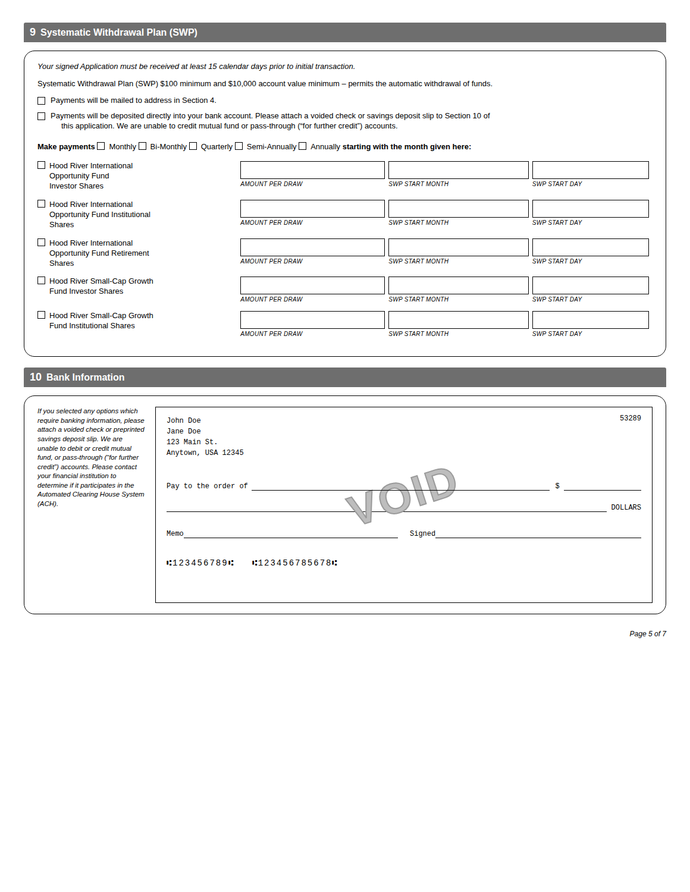9 Systematic Withdrawal Plan (SWP)
Your signed Application must be received at least 15 calendar days prior to initial transaction.
Systematic Withdrawal Plan (SWP) $100 minimum and $10,000 account value minimum – permits the automatic withdrawal of funds.
Payments will be mailed to address in Section 4.
Payments will be deposited directly into your bank account. Please attach a voided check or savings deposit slip to Section 10 of this application. We are unable to credit mutual fund or pass-through (“for further credit”) accounts.
Make payments Monthly Bi-Monthly Quarterly Semi-Annually Annually starting with the month given here:
| Hood River International Opportunity Fund Investor Shares | Amount per draw | SWP start month | SWP start day |
| Hood River International Opportunity Fund Institutional Shares | Amount per draw | SWP start month | SWP start day |
| Hood River International Opportunity Fund Retirement Shares | Amount per draw | SWP start month | SWP start day |
| Hood River Small-Cap Growth Fund Investor Shares | Amount per draw | SWP start month | SWP start day |
| Hood River Small-Cap Growth Fund Institutional Shares | Amount per draw | SWP start month | SWP start day |
10 Bank Information
If you selected any options which require banking information, please attach a voided check or preprinted savings deposit slip. We are unable to debit or credit mutual fund, or pass-through (“for further credit”) accounts. Please contact your financial institution to determine if it participates in the Automated Clearing House System (ACH).
53289
John Doe
Jane Doe
123 Main St.
Anytown, USA 12345
VOID
Pay to the order of $
DOLLARS
Memo Signed
⑆123456789⑆⑆123456785678⑆
Page 5 of 7